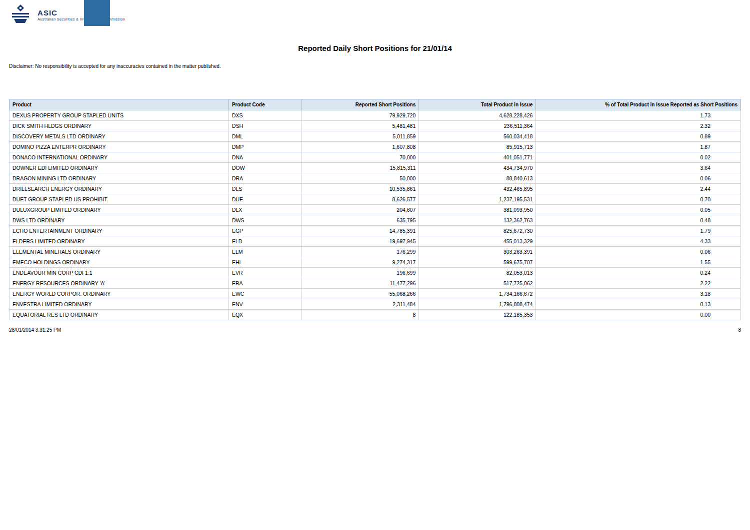ASIC
Australian Securities & Investments Commission
Reported Daily Short Positions for 21/01/14
Disclaimer: No responsibility is accepted for any inaccuracies contained in the matter published.
| Product | Product Code | Reported Short Positions | Total Product in Issue | % of Total Product in Issue Reported as Short Positions |
| --- | --- | --- | --- | --- |
| DEXUS PROPERTY GROUP STAPLED UNITS | DXS | 79,929,720 | 4,628,228,426 | 1.73 |
| DICK SMITH HLDGS ORDINARY | DSH | 5,481,481 | 236,511,364 | 2.32 |
| DISCOVERY METALS LTD ORDINARY | DML | 5,011,859 | 560,034,418 | 0.89 |
| DOMINO PIZZA ENTERPR ORDINARY | DMP | 1,607,808 | 85,915,713 | 1.87 |
| DONACO INTERNATIONAL ORDINARY | DNA | 70,000 | 401,051,771 | 0.02 |
| DOWNER EDI LIMITED ORDINARY | DOW | 15,815,311 | 434,734,970 | 3.64 |
| DRAGON MINING LTD ORDINARY | DRA | 50,000 | 88,840,613 | 0.06 |
| DRILLSEARCH ENERGY ORDINARY | DLS | 10,535,861 | 432,465,895 | 2.44 |
| DUET GROUP STAPLED US PROHIBIT. | DUE | 8,626,577 | 1,237,195,531 | 0.70 |
| DULUXGROUP LIMITED ORDINARY | DLX | 204,607 | 381,093,950 | 0.05 |
| DWS LTD ORDINARY | DWS | 635,795 | 132,362,763 | 0.48 |
| ECHO ENTERTAINMENT ORDINARY | EGP | 14,785,391 | 825,672,730 | 1.79 |
| ELDERS LIMITED ORDINARY | ELD | 19,697,945 | 455,013,329 | 4.33 |
| ELEMENTAL MINERALS ORDINARY | ELM | 176,299 | 303,263,391 | 0.06 |
| EMECO HOLDINGS ORDINARY | EHL | 9,274,317 | 599,675,707 | 1.55 |
| ENDEAVOUR MIN CORP CDI 1:1 | EVR | 196,699 | 82,053,013 | 0.24 |
| ENERGY RESOURCES ORDINARY 'A' | ERA | 11,477,296 | 517,725,062 | 2.22 |
| ENERGY WORLD CORPOR. ORDINARY | EWC | 55,068,266 | 1,734,166,672 | 3.18 |
| ENVESTRA LIMITED ORDINARY | ENV | 2,311,484 | 1,796,808,474 | 0.13 |
| EQUATORIAL RES LTD ORDINARY | EQX | 8 | 122,185,353 | 0.00 |
28/01/2014 3:31:25 PM 8